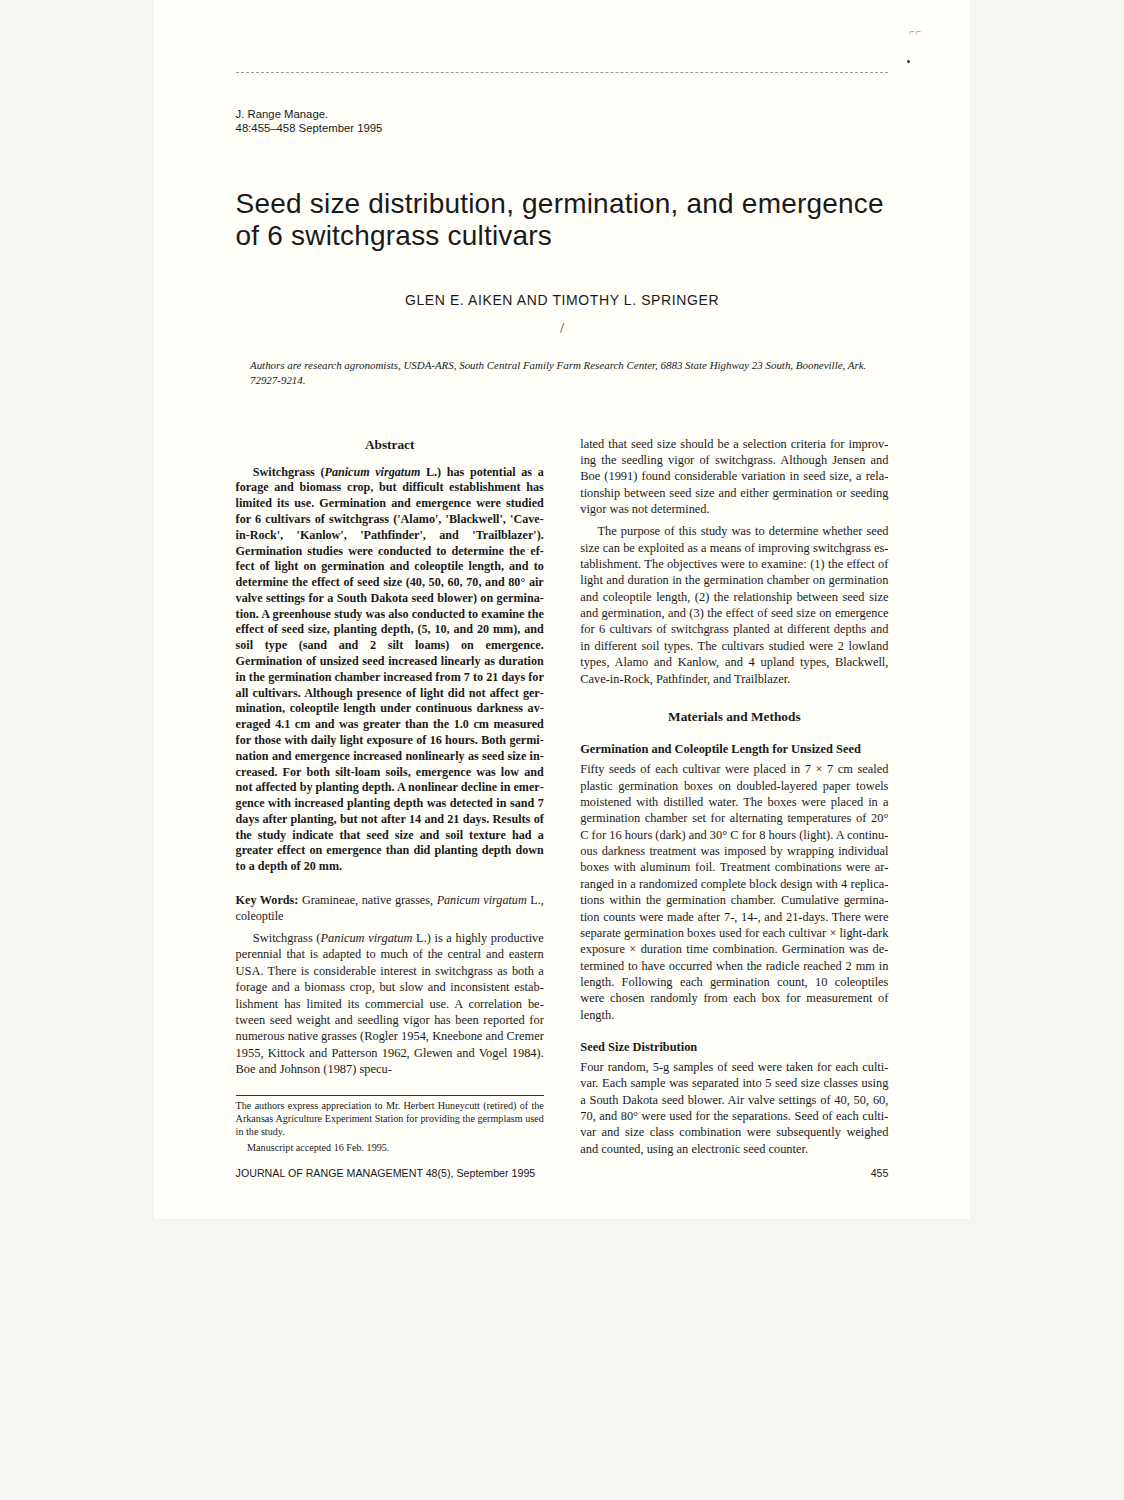⌐⌐
J. Range Manage.
48:455–458 September 1995
Seed size distribution, germination, and emergence of 6 switchgrass cultivars
GLEN E. AIKEN AND TIMOTHY L. SPRINGER
/
Authors are research agronomists, USDA-ARS, South Central Family Farm Research Center, 6883 State Highway 23 South, Booneville, Ark. 72927-9214.
Abstract
Switchgrass (Panicum virgatum L.) has potential as a forage and biomass crop, but difficult establishment has limited its use. Germination and emergence were studied for 6 cultivars of switchgrass ('Alamo', 'Blackwell', 'Cave-in-Rock', 'Kanlow', 'Pathfinder', and 'Trailblazer'). Germination studies were conducted to determine the effect of light on germination and coleoptile length, and to determine the effect of seed size (40, 50, 60, 70, and 80° air valve settings for a South Dakota seed blower) on germination. A greenhouse study was also conducted to examine the effect of seed size, planting depth, (5, 10, and 20 mm), and soil type (sand and 2 silt loams) on emergence. Germination of unsized seed increased linearly as duration in the germination chamber increased from 7 to 21 days for all cultivars. Although presence of light did not affect germination, coleoptile length under continuous darkness averaged 4.1 cm and was greater than the 1.0 cm measured for those with daily light exposure of 16 hours. Both germination and emergence increased nonlinearly as seed size increased. For both silt-loam soils, emergence was low and not affected by planting depth. A nonlinear decline in emergence with increased planting depth was detected in sand 7 days after planting, but not after 14 and 21 days. Results of the study indicate that seed size and soil texture had a greater effect on emergence than did planting depth down to a depth of 20 mm.
Key Words: Gramineae, native grasses, Panicum virgatum L., coleoptile
Switchgrass (Panicum virgatum L.) is a highly productive perennial that is adapted to much of the central and eastern USA. There is considerable interest in switchgrass as both a forage and a biomass crop, but slow and inconsistent establishment has limited its commercial use. A correlation between seed weight and seedling vigor has been reported for numerous native grasses (Rogler 1954, Kneebone and Cremer 1955, Kittock and Patterson 1962, Glewen and Vogel 1984). Boe and Johnson (1987) specu-
The authors express appreciation to Mr. Herbert Huneycutt (retired) of the Arkansas Agriculture Experiment Station for providing the germplasm used in the study. Manuscript accepted 16 Feb. 1995.
lated that seed size should be a selection criteria for improving the seedling vigor of switchgrass. Although Jensen and Boe (1991) found considerable variation in seed size, a relationship between seed size and either germination or seeding vigor was not determined.
The purpose of this study was to determine whether seed size can be exploited as a means of improving switchgrass establishment. The objectives were to examine: (1) the effect of light and duration in the germination chamber on germination and coleoptile length, (2) the relationship between seed size and germination, and (3) the effect of seed size on emergence for 6 cultivars of switchgrass planted at different depths and in different soil types. The cultivars studied were 2 lowland types, Alamo and Kanlow, and 4 upland types, Blackwell, Cave-in-Rock, Pathfinder, and Trailblazer.
Materials and Methods
Germination and Coleoptile Length for Unsized Seed
Fifty seeds of each cultivar were placed in 7 × 7 cm sealed plastic germination boxes on doubled-layered paper towels moistened with distilled water. The boxes were placed in a germination chamber set for alternating temperatures of 20° C for 16 hours (dark) and 30° C for 8 hours (light). A continuous darkness treatment was imposed by wrapping individual boxes with aluminum foil. Treatment combinations were arranged in a randomized complete block design with 4 replications within the germination chamber. Cumulative germination counts were made after 7-, 14-, and 21-days. There were separate germination boxes used for each cultivar × light-dark exposure × duration time combination. Germination was determined to have occurred when the radicle reached 2 mm in length. Following each germination count, 10 coleoptiles were chosen randomly from each box for measurement of length.
Seed Size Distribution
Four random, 5-g samples of seed were taken for each cultivar. Each sample was separated into 5 seed size classes using a South Dakota seed blower. Air valve settings of 40, 50, 60, 70, and 80° were used for the separations. Seed of each cultivar and size class combination were subsequently weighed and counted, using an electronic seed counter.
JOURNAL OF RANGE MANAGEMENT 48(5), September 1995 455